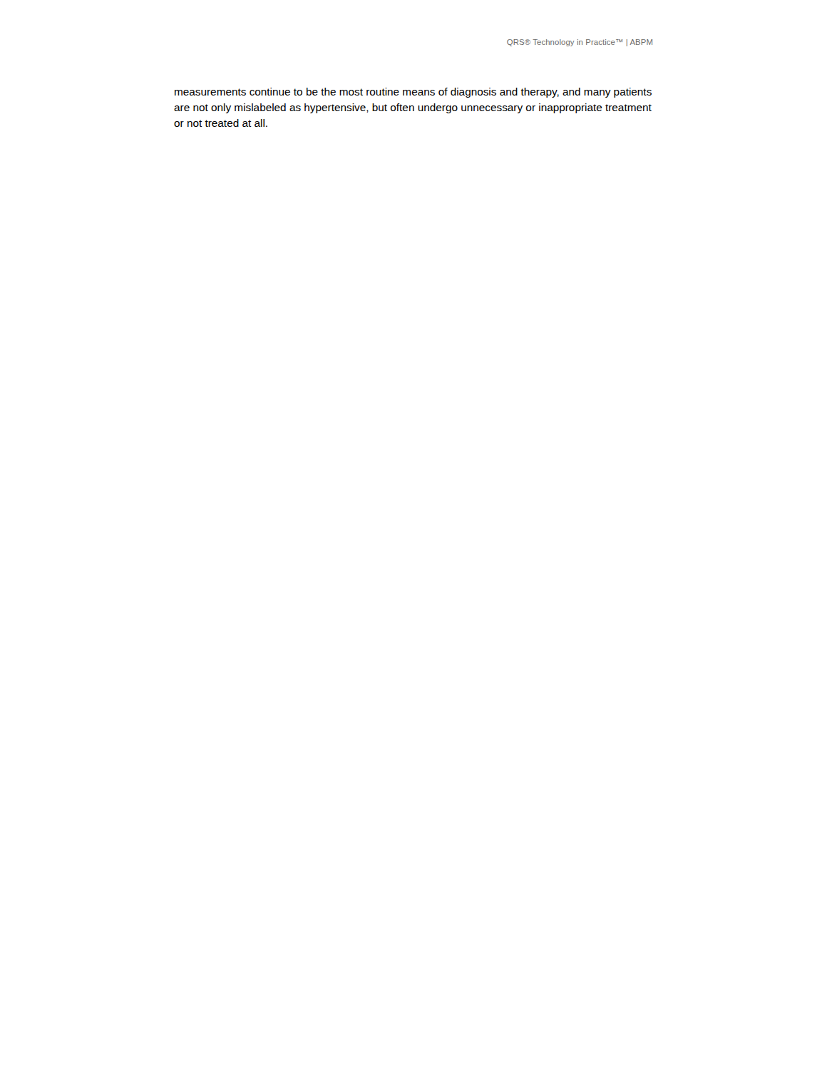QRS® Technology in Practice™ | ABPM
measurements continue to be the most routine means of diagnosis and therapy, and many patients are not only mislabeled as hypertensive, but often undergo unnecessary or inappropriate treatment or not treated at all.